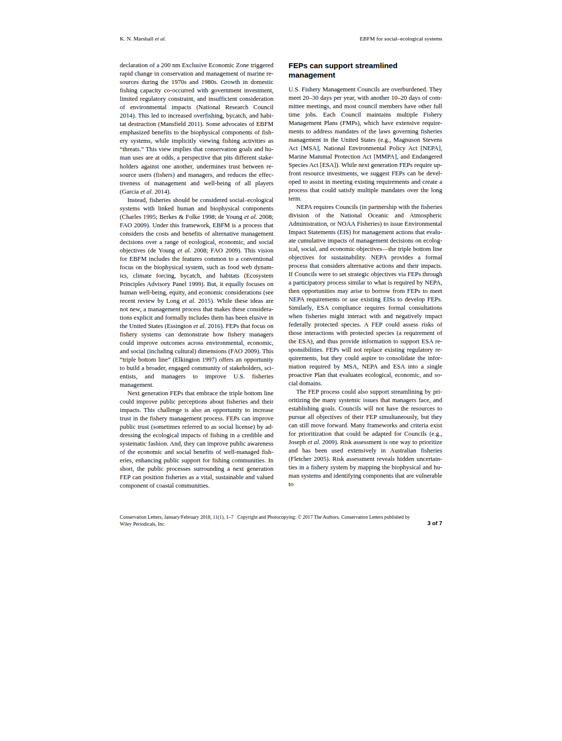K. N. Marshall et al.
EBFM for social–ecological systems
declaration of a 200 nm Exclusive Economic Zone triggered rapid change in conservation and management of marine resources during the 1970s and 1980s. Growth in domestic fishing capacity co-occurred with government investment, limited regulatory constraint, and insufficient consideration of environmental impacts (National Research Council 2014). This led to increased overfishing, bycatch, and habitat destruction (Mansfield 2011). Some advocates of EBFM emphasized benefits to the biophysical components of fishery systems, while implicitly viewing fishing activities as “threats.” This view implies that conservation goals and human uses are at odds, a perspective that pits different stakeholders against one another, undermines trust between resource users (fishers) and managers, and reduces the effectiveness of management and well-being of all players (Garcia et al. 2014).
Instead, fisheries should be considered social–ecological systems with linked human and biophysical components (Charles 1995; Berkes & Folke 1998; de Young et al. 2008; FAO 2009). Under this framework, EBFM is a process that considers the costs and benefits of alternative management decisions over a range of ecological, economic, and social objectives (de Young et al. 2008; FAO 2009). This vision for EBFM includes the features common to a conventional focus on the biophysical system, such as food web dynamics, climate forcing, bycatch, and habitats (Ecosystem Principles Advisory Panel 1999). But, it equally focuses on human well-being, equity, and economic considerations (see recent review by Long et al. 2015). While these ideas are not new, a management process that makes these considerations explicit and formally includes them has been elusive in the United States (Essington et al. 2016). FEPs that focus on fishery systems can demonstrate how fishery managers could improve outcomes across environmental, economic, and social (including cultural) dimensions (FAO 2009). This “triple bottom line” (Elkington 1997) offers an opportunity to build a broader, engaged community of stakeholders, scientists, and managers to improve U.S. fisheries management.
Next generation FEPs that embrace the triple bottom line could improve public perceptions about fisheries and their impacts. This challenge is also an opportunity to increase trust in the fishery management process. FEPs can improve public trust (sometimes referred to as social license) by addressing the ecological impacts of fishing in a credible and systematic fashion. And, they can improve public awareness of the economic and social benefits of well-managed fisheries, enhancing public support for fishing communities. In short, the public processes surrounding a next generation FEP can position fisheries as a vital, sustainable and valued component of coastal communities.
FEPs can support streamlined management
U.S. Fishery Management Councils are overburdened. They meet 20–30 days per year, with another 10–20 days of committee meetings, and most council members have other full time jobs. Each Council maintains multiple Fishery Management Plans (FMPs), which have extensive requirements to address mandates of the laws governing fisheries management in the United States (e.g., Magnuson Stevens Act [MSA], National Environmental Policy Act [NEPA], Marine Mammal Protection Act [MMPA], and Endangered Species Act [ESA]). While next generation FEPs require upfront resource investments, we suggest FEPs can be developed to assist in meeting existing requirements and create a process that could satisfy multiple mandates over the long term.
NEPA requires Councils (in partnership with the fisheries division of the National Oceanic and Atmospheric Administration, or NOAA Fisheries) to issue Environmental Impact Statements (EIS) for management actions that evaluate cumulative impacts of management decisions on ecological, social, and economic objectives—the triple bottom line objectives for sustainability. NEPA provides a formal process that considers alternative actions and their impacts. If Councils were to set strategic objectives via FEPs through a participatory process similar to what is required by NEPA, then opportunities may arise to borrow from FEPs to meet NEPA requirements or use existing EISs to develop FEPs. Similarly, ESA compliance requires formal consultations when fisheries might interact with and negatively impact federally protected species. A FEP could assess risks of those interactions with protected species (a requirement of the ESA), and thus provide information to support ESA responsibilities. FEPs will not replace existing regulatory requirements, but they could aspire to consolidate the information required by MSA, NEPA and ESA into a single proactive Plan that evaluates ecological, economic, and social domains.
The FEP process could also support streamlining by prioritizing the many systemic issues that managers face, and establishing goals. Councils will not have the resources to pursue all objectives of their FEP simultaneously, but they can still move forward. Many frameworks and criteria exist for prioritization that could be adapted for Councils (e.g., Joseph et al. 2009). Risk assessment is one way to prioritize and has been used extensively in Australian fisheries (Fletcher 2005). Risk assessment reveals hidden uncertainties in a fishery system by mapping the biophysical and human systems and identifying components that are vulnerable to
Conservation Letters, January/February 2018, 11(1), 1–7 Copyright and Photocopying: © 2017 The Authors. Conservation Letters published by Wiley Periodicals, Inc.
3 of 7